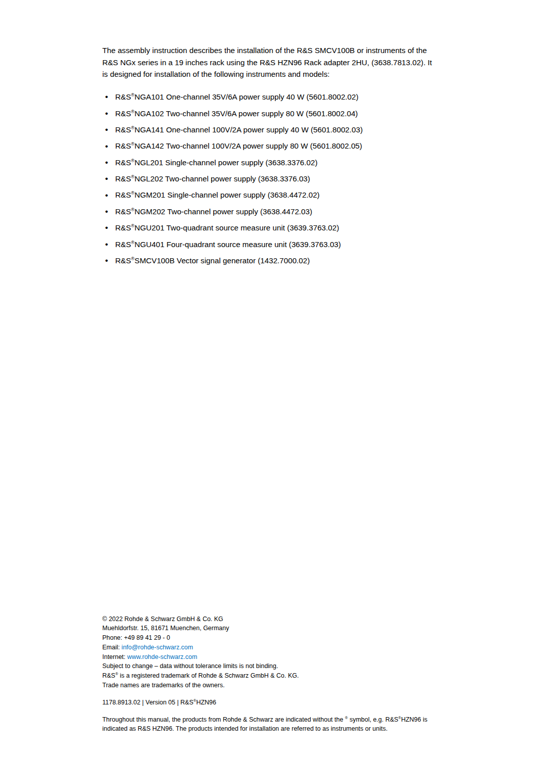The assembly instruction describes the installation of the R&S SMCV100B or instruments of the R&S NGx series in a 19 inches rack using the R&S HZN96 Rack adapter 2HU, (3638.7813.02). It is designed for installation of the following instruments and models:
R&S®NGA101 One-channel 35V/6A power supply 40 W (5601.8002.02)
R&S®NGA102 Two-channel 35V/6A power supply 80 W (5601.8002.04)
R&S®NGA141 One-channel 100V/2A power supply 40 W (5601.8002.03)
R&S®NGA142 Two-channel 100V/2A power supply 80 W (5601.8002.05)
R&S®NGL201 Single-channel power supply (3638.3376.02)
R&S®NGL202 Two-channel power supply (3638.3376.03)
R&S®NGM201 Single-channel power supply (3638.4472.02)
R&S®NGM202 Two-channel power supply (3638.4472.03)
R&S®NGU201 Two-quadrant source measure unit (3639.3763.02)
R&S®NGU401 Four-quadrant source measure unit (3639.3763.03)
R&S®SMCV100B Vector signal generator (1432.7000.02)
© 2022 Rohde & Schwarz GmbH & Co. KG
Muehldorfstr. 15, 81671 Muenchen, Germany
Phone: +49 89 41 29 - 0
Email: info@rohde-schwarz.com
Internet: www.rohde-schwarz.com
Subject to change – data without tolerance limits is not binding.
R&S® is a registered trademark of Rohde & Schwarz GmbH & Co. KG.
Trade names are trademarks of the owners.
1178.8913.02 | Version 05 | R&S®HZN96
Throughout this manual, the products from Rohde & Schwarz are indicated without the ® symbol, e.g. R&S®HZN96 is indicated as R&S HZN96. The products intended for installation are referred to as instruments or units.